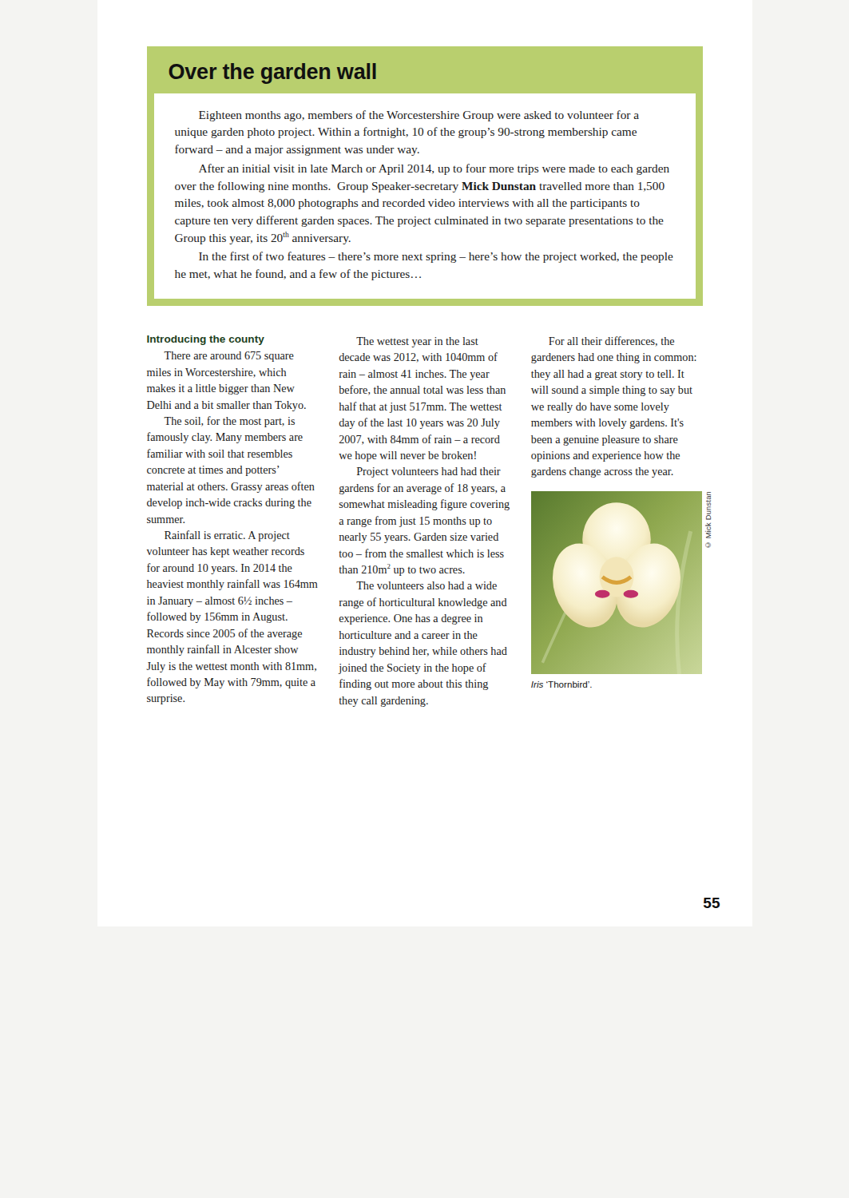Over the garden wall
Eighteen months ago, members of the Worcestershire Group were asked to volunteer for a unique garden photo project. Within a fortnight, 10 of the group’s 90-strong membership came forward – and a major assignment was under way.
After an initial visit in late March or April 2014, up to four more trips were made to each garden over the following nine months. Group Speaker-secretary Mick Dunstan travelled more than 1,500 miles, took almost 8,000 photographs and recorded video interviews with all the participants to capture ten very different garden spaces. The project culminated in two separate presentations to the Group this year, its 20th anniversary.
In the first of two features – there’s more next spring – here’s how the project worked, the people he met, what he found, and a few of the pictures…
Introducing the county
There are around 675 square miles in Worcestershire, which makes it a little bigger than New Delhi and a bit smaller than Tokyo.
The soil, for the most part, is famously clay. Many members are familiar with soil that resembles concrete at times and potters’ material at others. Grassy areas often develop inch-wide cracks during the summer.
Rainfall is erratic. A project volunteer has kept weather records for around 10 years. In 2014 the heaviest monthly rainfall was 164mm in January – almost 6½ inches – followed by 156mm in August. Records since 2005 of the average monthly rainfall in Alcester show July is the wettest month with 81mm, followed by May with 79mm, quite a surprise.
The wettest year in the last decade was 2012, with 1040mm of rain – almost 41 inches. The year before, the annual total was less than half that at just 517mm. The wettest day of the last 10 years was 20 July 2007, with 84mm of rain – a record we hope will never be broken!
Project volunteers had had their gardens for an average of 18 years, a somewhat misleading figure covering a range from just 15 months up to nearly 55 years. Garden size varied too – from the smallest which is less than 210m2 up to two acres.
The volunteers also had a wide range of horticultural knowledge and experience. One has a degree in horticulture and a career in the industry behind her, while others had joined the Society in the hope of finding out more about this thing they call gardening.
For all their differences, the gardeners had one thing in common: they all had a great story to tell. It will sound a simple thing to say but we really do have some lovely members with lovely gardens. It's been a genuine pleasure to share opinions and experience how the gardens change across the year.
© Mick Dunstan
Iris ‘Thornbird’.
55